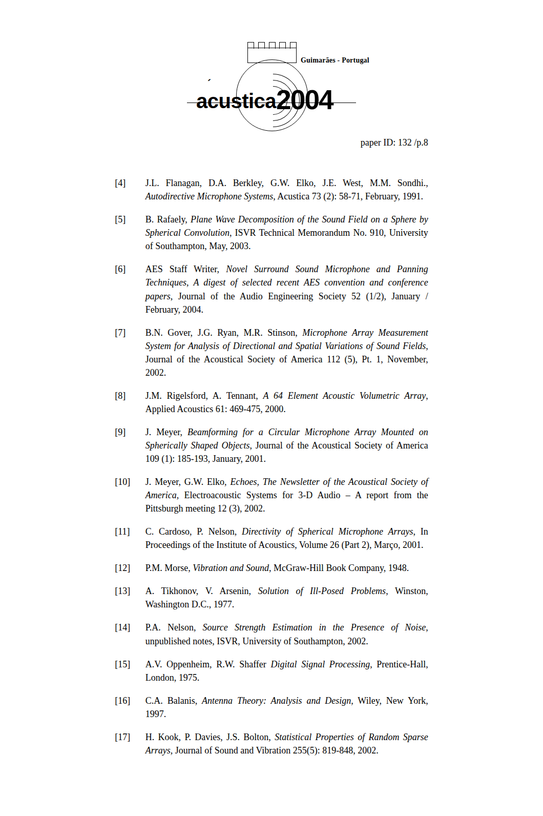Guimarães - Portugal
´acustica 2004
paper ID: 132 /p.8
[4] J.L. Flanagan, D.A. Berkley, G.W. Elko, J.E. West, M.M. Sondhi., Autodirective Microphone Systems, Acustica 73 (2): 58-71, February, 1991.
[5] B. Rafaely, Plane Wave Decomposition of the Sound Field on a Sphere by Spherical Convolution, ISVR Technical Memorandum No. 910, University of Southampton, May, 2003.
[6] AES Staff Writer, Novel Surround Sound Microphone and Panning Techniques, A digest of selected recent AES convention and conference papers, Journal of the Audio Engineering Society 52 (1/2), January / February, 2004.
[7] B.N. Gover, J.G. Ryan, M.R. Stinson, Microphone Array Measurement System for Analysis of Directional and Spatial Variations of Sound Fields, Journal of the Acoustical Society of America 112 (5), Pt. 1, November, 2002.
[8] J.M. Rigelsford, A. Tennant, A 64 Element Acoustic Volumetric Array, Applied Acoustics 61: 469-475, 2000.
[9] J. Meyer, Beamforming for a Circular Microphone Array Mounted on Spherically Shaped Objects, Journal of the Acoustical Society of America 109 (1): 185-193, January, 2001.
[10] J. Meyer, G.W. Elko, Echoes, The Newsletter of the Acoustical Society of America, Electroacoustic Systems for 3-D Audio – A report from the Pittsburgh meeting 12 (3), 2002.
[11] C. Cardoso, P. Nelson, Directivity of Spherical Microphone Arrays, In Proceedings of the Institute of Acoustics, Volume 26 (Part 2), Março, 2001.
[12] P.M. Morse, Vibration and Sound, McGraw-Hill Book Company, 1948.
[13] A. Tikhonov, V. Arsenin, Solution of Ill-Posed Problems, Winston, Washington D.C., 1977.
[14] P.A. Nelson, Source Strength Estimation in the Presence of Noise, unpublished notes, ISVR, University of Southampton, 2002.
[15] A.V. Oppenheim, R.W. Shaffer Digital Signal Processing, Prentice-Hall, London, 1975.
[16] C.A. Balanis, Antenna Theory: Analysis and Design, Wiley, New York, 1997.
[17] H. Kook, P. Davies, J.S. Bolton, Statistical Properties of Random Sparse Arrays, Journal of Sound and Vibration 255(5): 819-848, 2002.